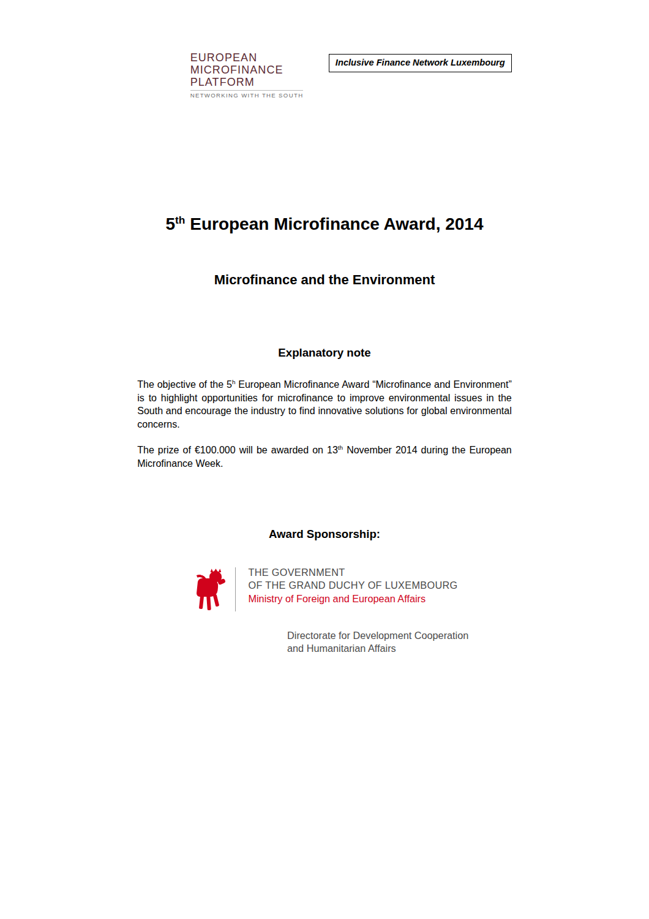EUROPEAN
MICROFINANCE
PLATFORM
NETWORKING WITH THE SOUTH
Inclusive Finance Network Luxembourg
5th European Microfinance Award, 2014
Microfinance and the Environment
Explanatory note
The objective of the 5h European Microfinance Award “Microfinance and Environment” is to highlight opportunities for microfinance to improve environmental issues in the South and encourage the industry to find innovative solutions for global environmental concerns.
The prize of €100.000 will be awarded on 13th November 2014 during the European Microfinance Week.
Award Sponsorship:
THE GOVERNMENT
OF THE GRAND DUCHY OF LUXEMBOURG
Ministry of Foreign and European Affairs
Directorate for Development Cooperation
and Humanitarian Affairs